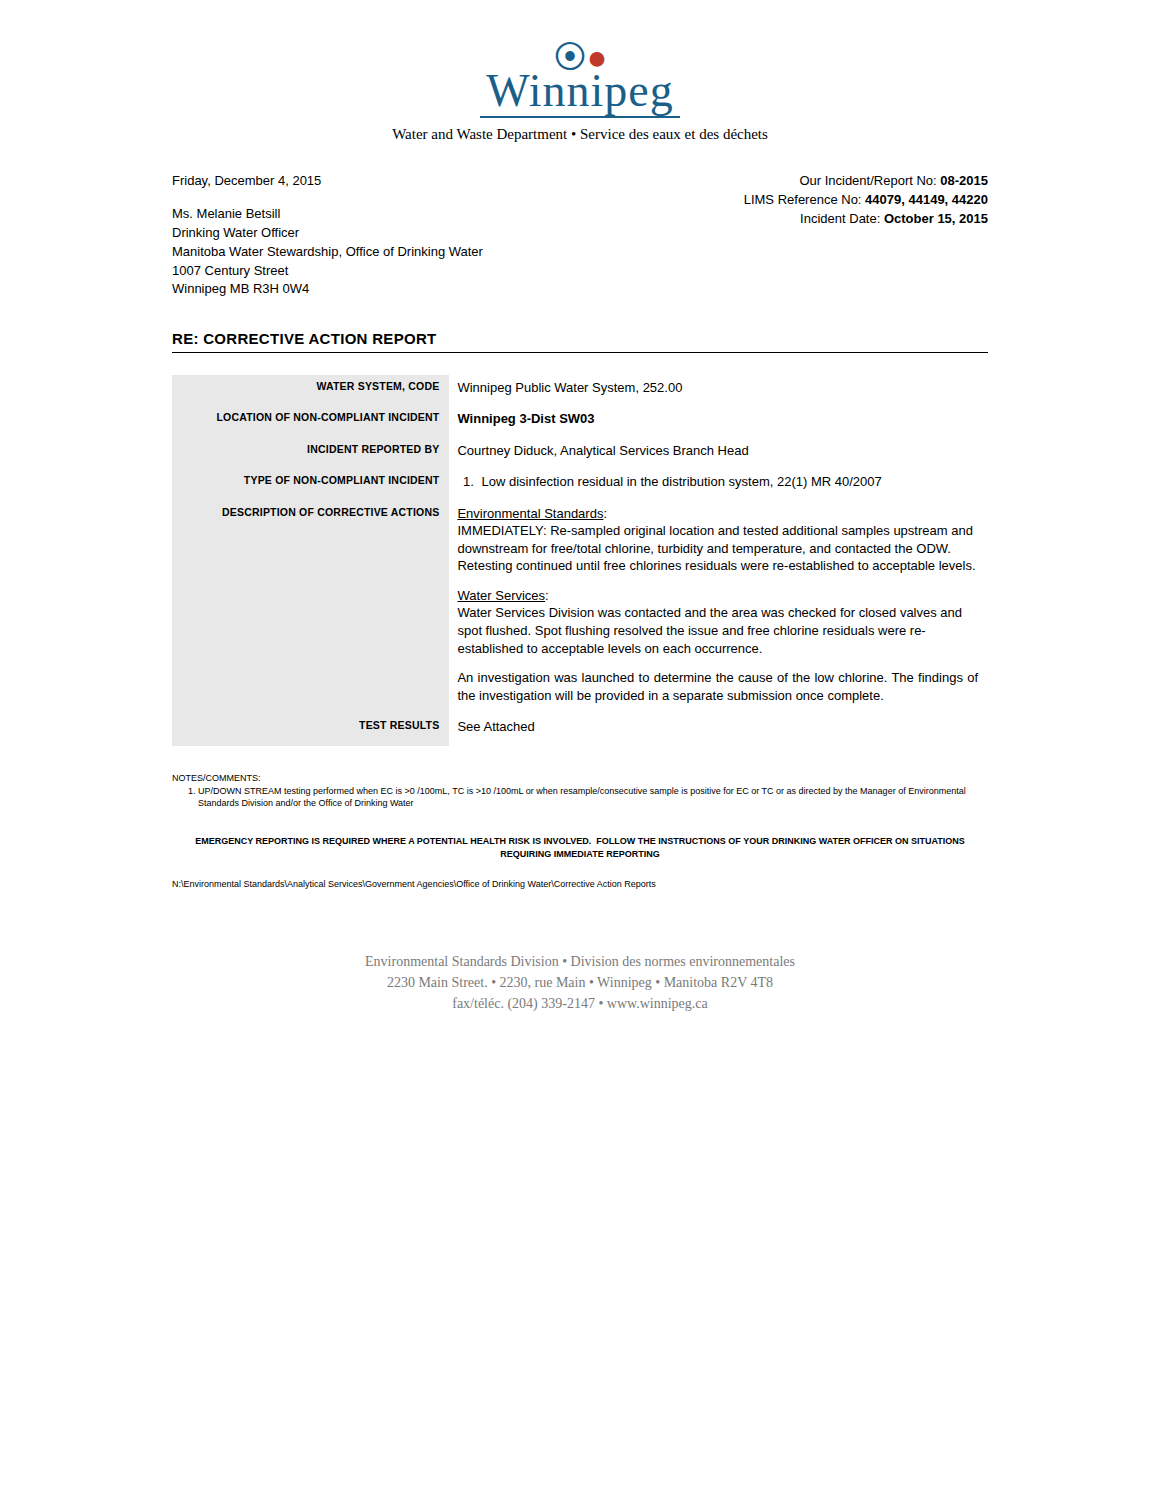⦿●
Winnipeg
Water and Waste Department • Service des eaux et des déchets
| Friday, December 4, 2015 Ms. Melanie Betsill Drinking Water Officer Manitoba Water Stewardship, Office of Drinking Water 1007 Century Street Winnipeg MB R3H 0W4 | Our Incident/Report No: 08-2015 LIMS Reference No: 44079, 44149, 44220 Incident Date: October 15, 2015 |
RE: CORRECTIVE ACTION REPORT
| WATER SYSTEM, CODE | Winnipeg Public Water System, 252.00 |
| LOCATION OF NON-COMPLIANT INCIDENT | Winnipeg 3-Dist SW03 |
| INCIDENT REPORTED BY | Courtney Diduck, Analytical Services Branch Head |
| TYPE OF NON-COMPLIANT INCIDENT | Low disinfection residual in the distribution system, 22(1) MR 40/2007 |
| DESCRIPTION OF CORRECTIVE ACTIONS | Environmental Standards : IMMEDIATELY: Re-sampled original location and tested additional samples upstream and downstream for free/total chlorine, turbidity and temperature, and contacted the ODW. Retesting continued until free chlorines residuals were re-established to acceptable levels. Water Services : Water Services Division was contacted and the area was checked for closed valves and spot flushed. Spot flushing resolved the issue and free chlorine residuals were re-established to acceptable levels on each occurrence. An investigation was launched to determine the cause of the low chlorine. The findings of the investigation will be provided in a separate submission once complete. |
| TEST RESULTS | See Attached |
NOTES/COMMENTS:
UP/DOWN STREAM testing performed when EC is >0 /100mL, TC is >10 /100mL or when resample/consecutive sample is positive for EC or TC or as directed by the Manager of Environmental Standards Division and/or the Office of Drinking Water
EMERGENCY REPORTING IS REQUIRED WHERE A POTENTIAL HEALTH RISK IS INVOLVED. FOLLOW THE INSTRUCTIONS OF YOUR DRINKING WATER OFFICER ON SITUATIONS REQUIRING IMMEDIATE REPORTING
N:\Environmental Standards\Analytical Services\Government Agencies\Office of Drinking Water\Corrective Action Reports
Environmental Standards Division • Division des normes environnementales
2230 Main Street. • 2230, rue Main • Winnipeg • Manitoba R2V 4T8
fax/téléc. (204) 339-2147 • www.winnipeg.ca